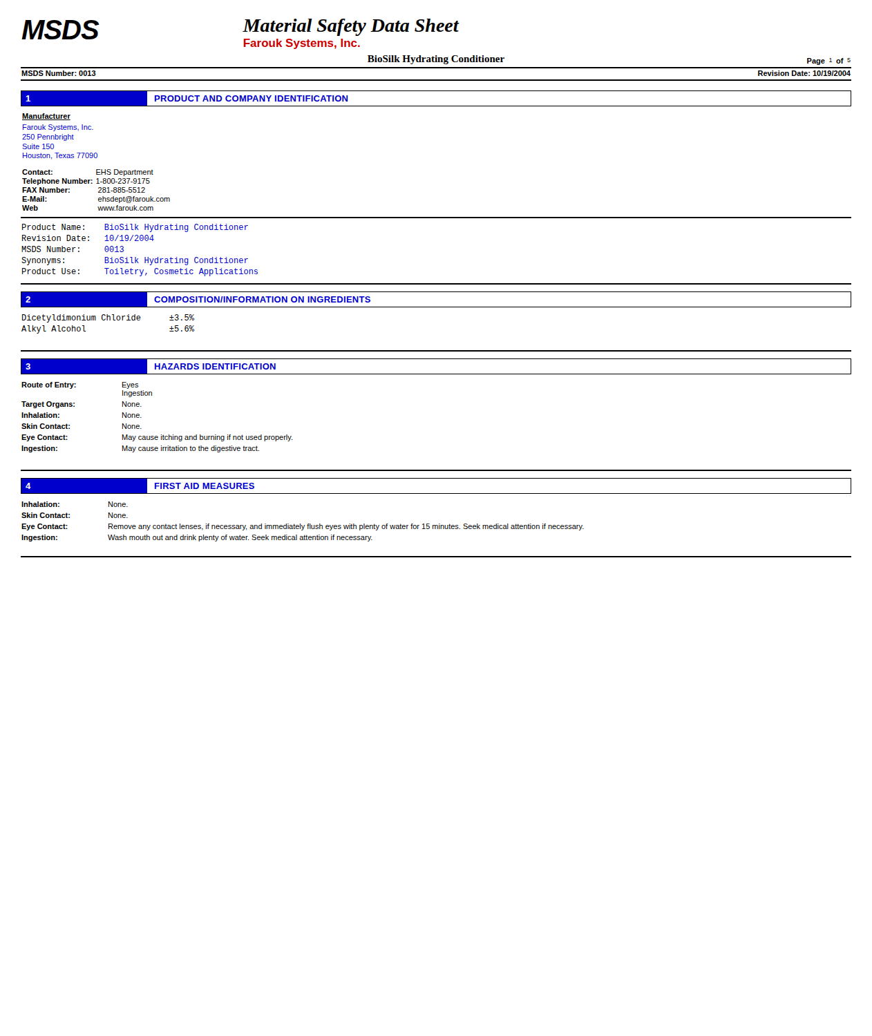| MSDS | Material Safety Data Sheet Farouk Systems, Inc. |
| | BioSilk Hydrating Conditioner | Page 1 of 5 |
| MSDS Number: 0013 | Revision Date: 10/19/2004 |
| 1 | PRODUCT AND COMPANY IDENTIFICATION |
Manufacturer
Farouk Systems, Inc.
250 Pennbright
Suite 150
Houston, Texas 77090
| Contact: | EHS Department |
| Telephone Number: | 1-800-237-9175 |
| FAX Number: | 281-885-5512 |
| E-Mail: | ehsdept@farouk.com |
| Web | www.farouk.com |
| Product Name: | BioSilk Hydrating Conditioner |
| Revision Date: | 10/19/2004 |
| MSDS Number: | 0013 |
| Synonyms: | BioSilk Hydrating Conditioner |
| Product Use: | Toiletry, Cosmetic Applications |
| 2 | COMPOSITION/INFORMATION ON INGREDIENTS |
| Dicetyldimonium Chloride | ±3.5% |
| Alkyl Alcohol | ±5.6% |
| 3 | HAZARDS IDENTIFICATION |
| Route of Entry: | Eyes Ingestion |
| Target Organs: | None. |
| Inhalation: | None. |
| Skin Contact: | None. |
| Eye Contact: | May cause itching and burning if not used properly. |
| Ingestion: | May cause irritation to the digestive tract. |
| 4 | FIRST AID MEASURES |
| Inhalation: | None. |
| Skin Contact: | None. |
| Eye Contact: | Remove any contact lenses, if necessary, and immediately flush eyes with plenty of water for 15 minutes. Seek medical attention if necessary. |
| Ingestion: | Wash mouth out and drink plenty of water. Seek medical attention if necessary. |